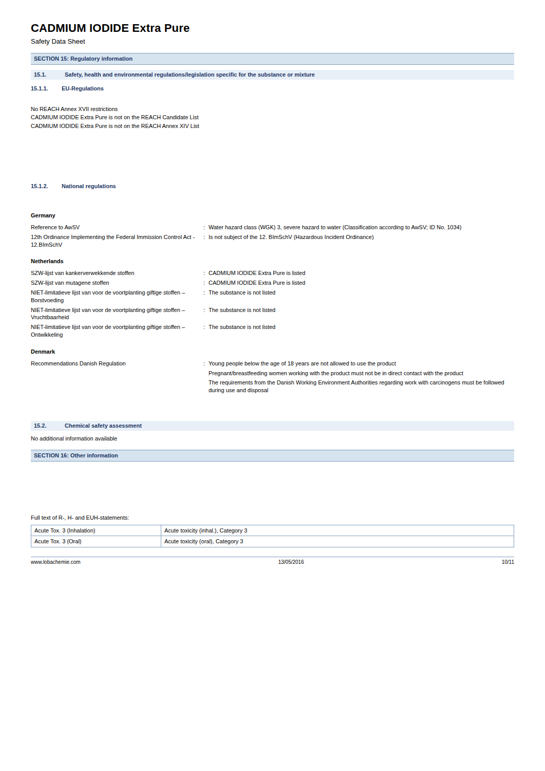CADMIUM IODIDE Extra Pure
Safety Data Sheet
SECTION 15: Regulatory information
15.1. Safety, health and environmental regulations/legislation specific for the substance or mixture
15.1.1. EU-Regulations
No REACH Annex XVII restrictions
CADMIUM IODIDE Extra Pure is not on the REACH Candidate List
CADMIUM IODIDE Extra Pure is not on the REACH Annex XIV List
15.1.2. National regulations
Germany
| Reference to AwSV | : | Water hazard class (WGK) 3, severe hazard to water (Classification according to AwSV; ID No. 1034) |
| 12th Ordinance Implementing the Federal Immission Control Act - 12.BImSchV | : | Is not subject of the 12. BImSchV (Hazardous Incident Ordinance) |
Netherlands
| SZW-lijst van kankerverwekkende stoffen | : | CADMIUM IODIDE Extra Pure is listed |
| SZW-lijst van mutagene stoffen | : | CADMIUM IODIDE Extra Pure is listed |
| NIET-limitatieve lijst van voor de voortplanting giftige stoffen – Borstvoeding | : | The substance is not listed |
| NIET-limitatieve lijst van voor de voortplanting giftige stoffen – Vruchtbaarheid | : | The substance is not listed |
| NIET-limitatieve lijst van voor de voortplanting giftige stoffen – Ontwikkeling | : | The substance is not listed |
Denmark
| Recommendations Danish Regulation | : | Young people below the age of 18 years are not allowed to use the product |
| | | Pregnant/breastfeeding women working with the product must not be in direct contact with the product |
| | | The requirements from the Danish Working Environment Authorities regarding work with carcinogens must be followed during use and disposal |
15.2. Chemical safety assessment
No additional information available
SECTION 16: Other information
Full text of R-, H- and EUH-statements:
| Acute Tox. 3 (Inhalation) | Acute toxicity (inhal.), Category 3 |
| Acute Tox. 3 (Oral) | Acute toxicity (oral), Category 3 |
www.lobachemie.com
13/05/2016
10/11